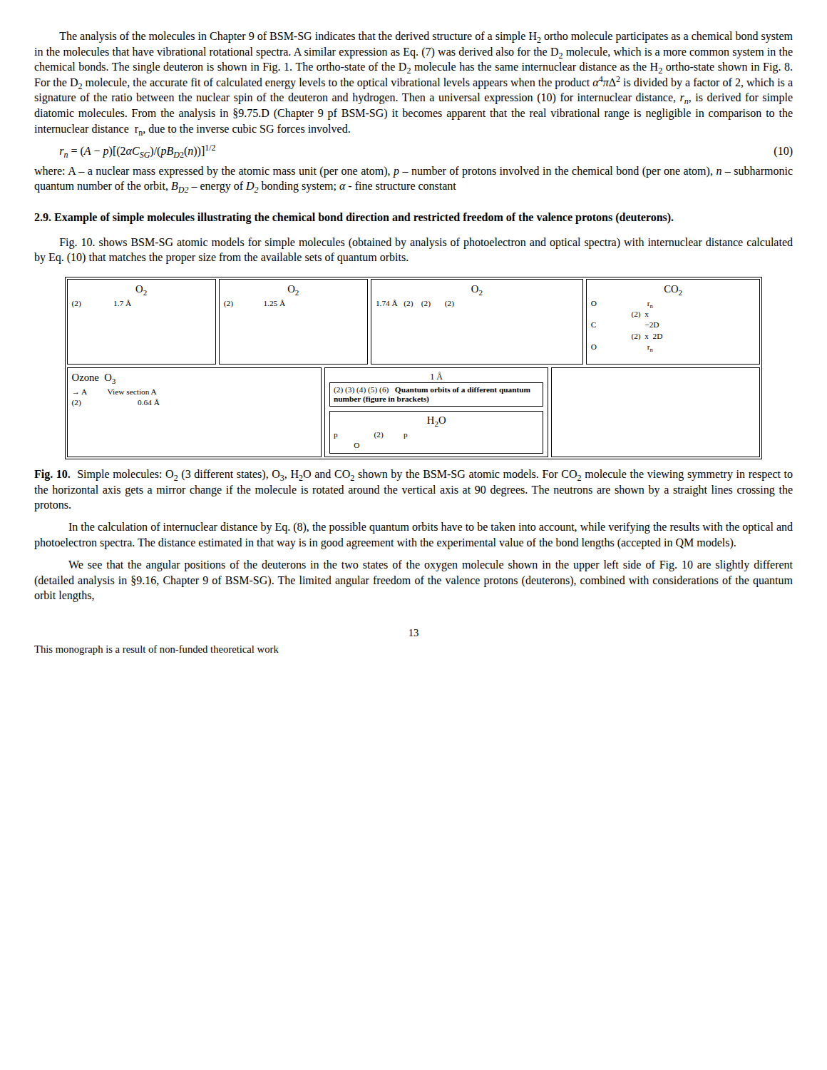The analysis of the molecules in Chapter 9 of BSM-SG indicates that the derived structure of a simple H2 ortho molecule participates as a chemical bond system in the molecules that have vibrational rotational spectra. A similar expression as Eq. (7) was derived also for the D2 molecule, which is a more common system in the chemical bonds. The single deuteron is shown in Fig. 1. The ortho-state of the D2 molecule has the same internuclear distance as the H2 ortho-state shown in Fig. 8. For the D2 molecule, the accurate fit of calculated energy levels to the optical vibrational levels appears when the product α4π Δ2 is divided by a factor of 2, which is a signature of the ratio between the nuclear spin of the deuteron and hydrogen. Then a universal expression (10) for internuclear distance, rn, is derived for simple diatomic molecules. From the analysis in §9.75.D (Chapter 9 pf BSM-SG) it becomes apparent that the real vibrational range is negligible in comparison to the internuclear distance rn, due to the inverse cubic SG forces involved.
(10) rn = (A − p)[(2αCSG)/(pBD2(n))]1/2
where: A – a nuclear mass expressed by the atomic mass unit (per one atom), p – number of protons involved in the chemical bond (per one atom), n – subharmonic quantum number of the orbit, BD2 – energy of D2 bonding system; α - fine structure constant
2.9. Example of simple molecules illustrating the chemical bond direction and restricted freedom of the valence protons (deuterons).
Fig. 10. shows BSM-SG atomic models for simple molecules (obtained by analysis of photoelectron and optical spectra) with internuclear distance calculated by Eq. (10) that matches the proper size from the available sets of quantum orbits.
O2
(2) 1.7 Å
O2
(2) 1.25 Å
O2
1.74 Å (2) (2) (2)
CO2
O rn
(2) x
C −2D
(2) x 2D
O rn
Ozone O3
→ A View section A
(2) 0.64 Å
1 Å
(2) (3) (4) (5) (6) Quantum orbits of a different quantum number (figure in brackets)
H2O
p (2) p
O
Fig. 10. Simple molecules: O2 (3 different states), O3, H2O and CO2 shown by the BSM-SG atomic models. For CO2 molecule the viewing symmetry in respect to the horizontal axis gets a mirror change if the molecule is rotated around the vertical axis at 90 degrees. The neutrons are shown by a straight lines crossing the protons.
In the calculation of internuclear distance by Eq. (8), the possible quantum orbits have to be taken into account, while verifying the results with the optical and photoelectron spectra. The distance estimated in that way is in good agreement with the experimental value of the bond lengths (accepted in QM models).
We see that the angular positions of the deuterons in the two states of the oxygen molecule shown in the upper left side of Fig. 10 are slightly different (detailed analysis in §9.16, Chapter 9 of BSM-SG). The limited angular freedom of the valence protons (deuterons), combined with considerations of the quantum orbit lengths,
13 This monograph is a result of non-funded theoretical work